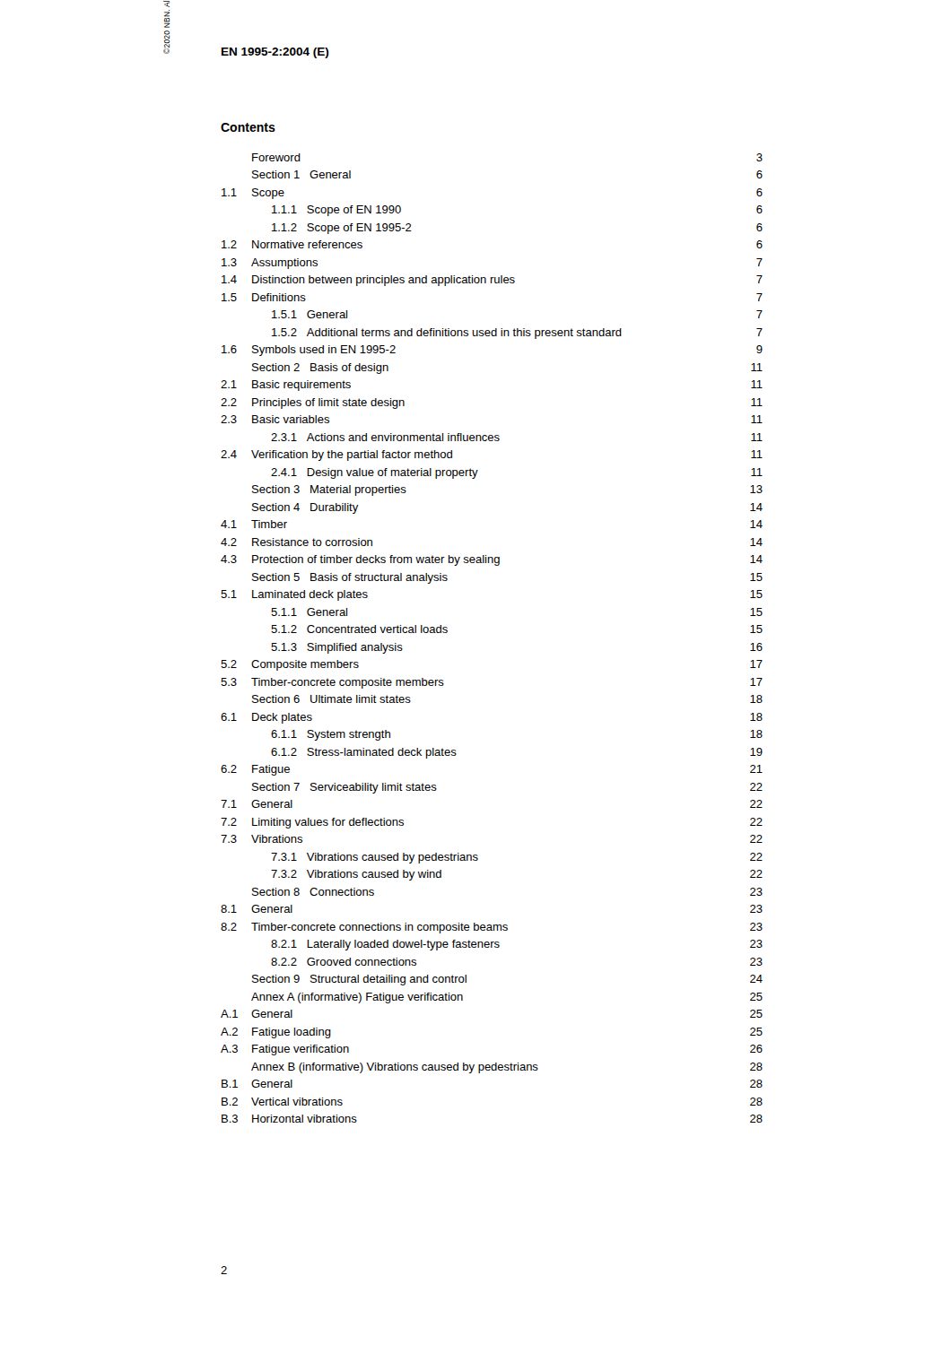©2020 NBN. All rights reserved – PREVIEW first 8 pages
EN 1995-2:2004 (E)
Contents
| | Foreword | 3 |
| | Section 1 General | 6 |
| 1.1 | Scope | 6 |
| | 1.1.1 Scope of EN 1990 | 6 |
| | 1.1.2 Scope of EN 1995-2 | 6 |
| 1.2 | Normative references | 6 |
| 1.3 | Assumptions | 7 |
| 1.4 | Distinction between principles and application rules | 7 |
| 1.5 | Definitions | 7 |
| | 1.5.1 General | 7 |
| | 1.5.2 Additional terms and definitions used in this present standard | 7 |
| 1.6 | Symbols used in EN 1995-2 | 9 |
| | Section 2 Basis of design | 11 |
| 2.1 | Basic requirements | 11 |
| 2.2 | Principles of limit state design | 11 |
| 2.3 | Basic variables | 11 |
| | 2.3.1 Actions and environmental influences | 11 |
| 2.4 | Verification by the partial factor method | 11 |
| | 2.4.1 Design value of material property | 11 |
| | Section 3 Material properties | 13 |
| | Section 4 Durability | 14 |
| 4.1 | Timber | 14 |
| 4.2 | Resistance to corrosion | 14 |
| 4.3 | Protection of timber decks from water by sealing | 14 |
| | Section 5 Basis of structural analysis | 15 |
| 5.1 | Laminated deck plates | 15 |
| | 5.1.1 General | 15 |
| | 5.1.2 Concentrated vertical loads | 15 |
| | 5.1.3 Simplified analysis | 16 |
| 5.2 | Composite members | 17 |
| 5.3 | Timber-concrete composite members | 17 |
| | Section 6 Ultimate limit states | 18 |
| 6.1 | Deck plates | 18 |
| | 6.1.1 System strength | 18 |
| | 6.1.2 Stress-laminated deck plates | 19 |
| 6.2 | Fatigue | 21 |
| | Section 7 Serviceability limit states | 22 |
| 7.1 | General | 22 |
| 7.2 | Limiting values for deflections | 22 |
| 7.3 | Vibrations | 22 |
| | 7.3.1 Vibrations caused by pedestrians | 22 |
| | 7.3.2 Vibrations caused by wind | 22 |
| | Section 8 Connections | 23 |
| 8.1 | General | 23 |
| 8.2 | Timber-concrete connections in composite beams | 23 |
| | 8.2.1 Laterally loaded dowel-type fasteners | 23 |
| | 8.2.2 Grooved connections | 23 |
| | Section 9 Structural detailing and control | 24 |
| | Annex A (informative) Fatigue verification | 25 |
| A.1 | General | 25 |
| A.2 | Fatigue loading | 25 |
| A.3 | Fatigue verification | 26 |
| | Annex B (informative) Vibrations caused by pedestrians | 28 |
| B.1 | General | 28 |
| B.2 | Vertical vibrations | 28 |
| B.3 | Horizontal vibrations | 28 |
2